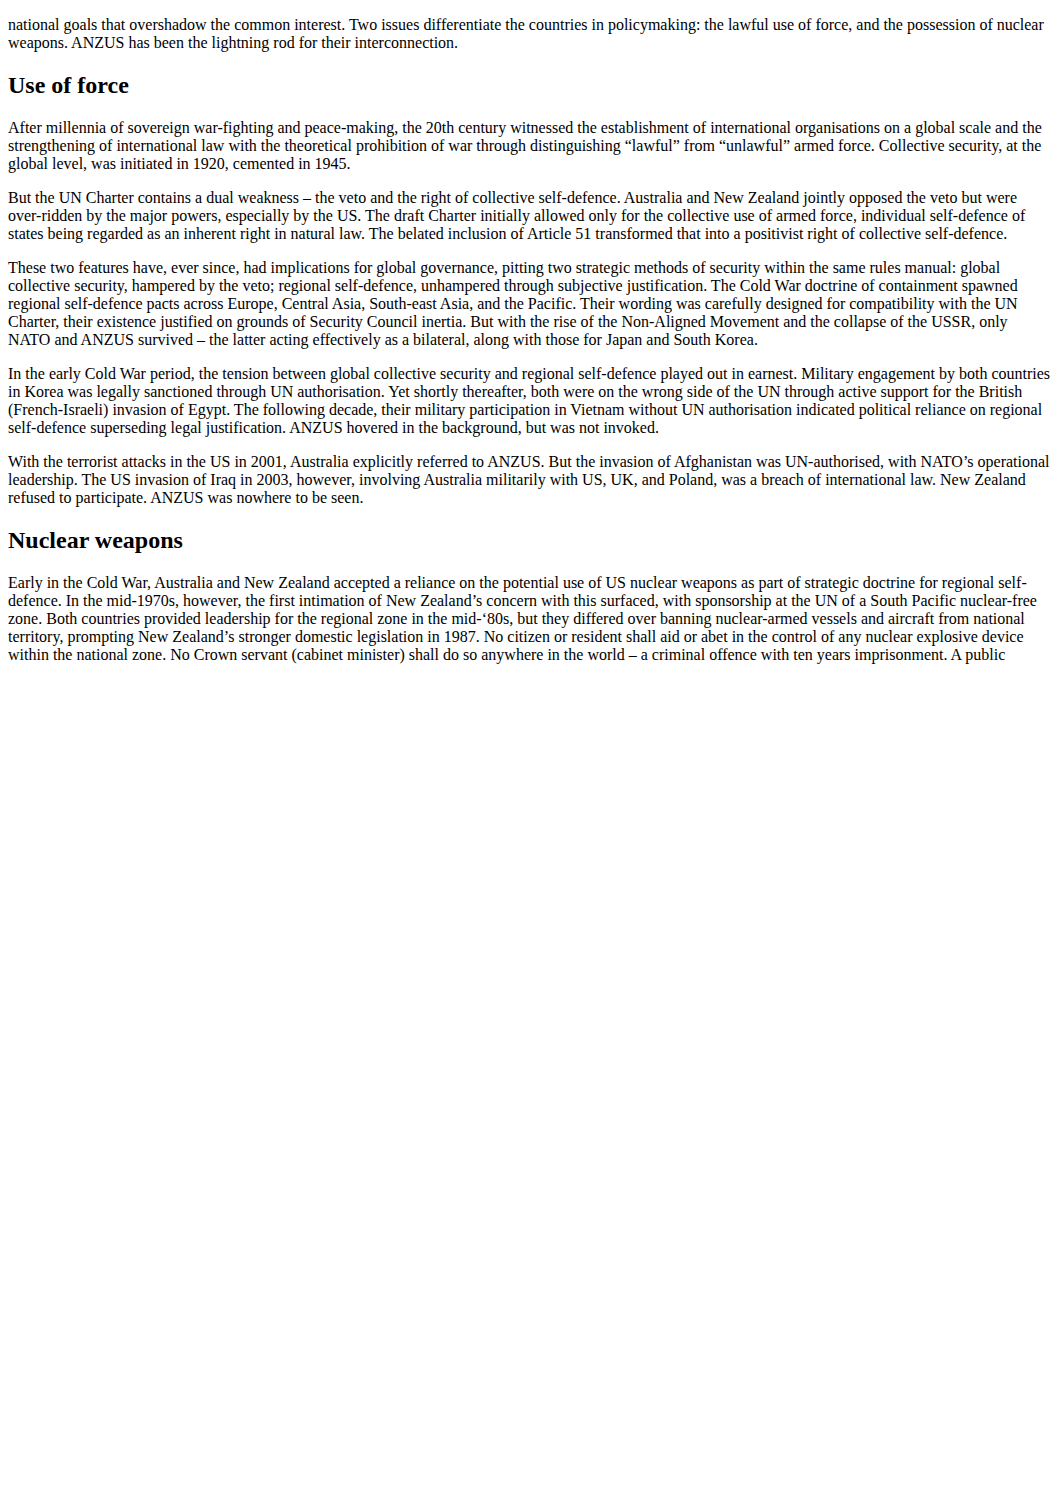national goals that overshadow the common interest. Two issues differentiate the countries in policymaking: the lawful use of force, and the possession of nuclear weapons. ANZUS has been the lightning rod for their interconnection.
Use of force
After millennia of sovereign war-fighting and peace-making, the 20th century witnessed the establishment of international organisations on a global scale and the strengthening of international law with the theoretical prohibition of war through distinguishing “lawful” from “unlawful” armed force. Collective security, at the global level, was initiated in 1920, cemented in 1945.
But the UN Charter contains a dual weakness – the veto and the right of collective self-defence. Australia and New Zealand jointly opposed the veto but were over-ridden by the major powers, especially by the US. The draft Charter initially allowed only for the collective use of armed force, individual self-defence of states being regarded as an inherent right in natural law. The belated inclusion of Article 51 transformed that into a positivist right of collective self-defence.
These two features have, ever since, had implications for global governance, pitting two strategic methods of security within the same rules manual: global collective security, hampered by the veto; regional self-defence, unhampered through subjective justification. The Cold War doctrine of containment spawned regional self-defence pacts across Europe, Central Asia, South-east Asia, and the Pacific. Their wording was carefully designed for compatibility with the UN Charter, their existence justified on grounds of Security Council inertia. But with the rise of the Non-Aligned Movement and the collapse of the USSR, only NATO and ANZUS survived – the latter acting effectively as a bilateral, along with those for Japan and South Korea.
In the early Cold War period, the tension between global collective security and regional self-defence played out in earnest. Military engagement by both countries in Korea was legally sanctioned through UN authorisation. Yet shortly thereafter, both were on the wrong side of the UN through active support for the British (French-Israeli) invasion of Egypt. The following decade, their military participation in Vietnam without UN authorisation indicated political reliance on regional self-defence superseding legal justification. ANZUS hovered in the background, but was not invoked.
With the terrorist attacks in the US in 2001, Australia explicitly referred to ANZUS. But the invasion of Afghanistan was UN-authorised, with NATO’s operational leadership. The US invasion of Iraq in 2003, however, involving Australia militarily with US, UK, and Poland, was a breach of international law. New Zealand refused to participate. ANZUS was nowhere to be seen.
Nuclear weapons
Early in the Cold War, Australia and New Zealand accepted a reliance on the potential use of US nuclear weapons as part of strategic doctrine for regional self-defence. In the mid-1970s, however, the first intimation of New Zealand’s concern with this surfaced, with sponsorship at the UN of a South Pacific nuclear-free zone. Both countries provided leadership for the regional zone in the mid-‘80s, but they differed over banning nuclear-armed vessels and aircraft from national territory, prompting New Zealand’s stronger domestic legislation in 1987. No citizen or resident shall aid or abet in the control of any nuclear explosive device within the national zone. No Crown servant (cabinet minister) shall do so anywhere in the world – a criminal offence with ten years imprisonment. A public